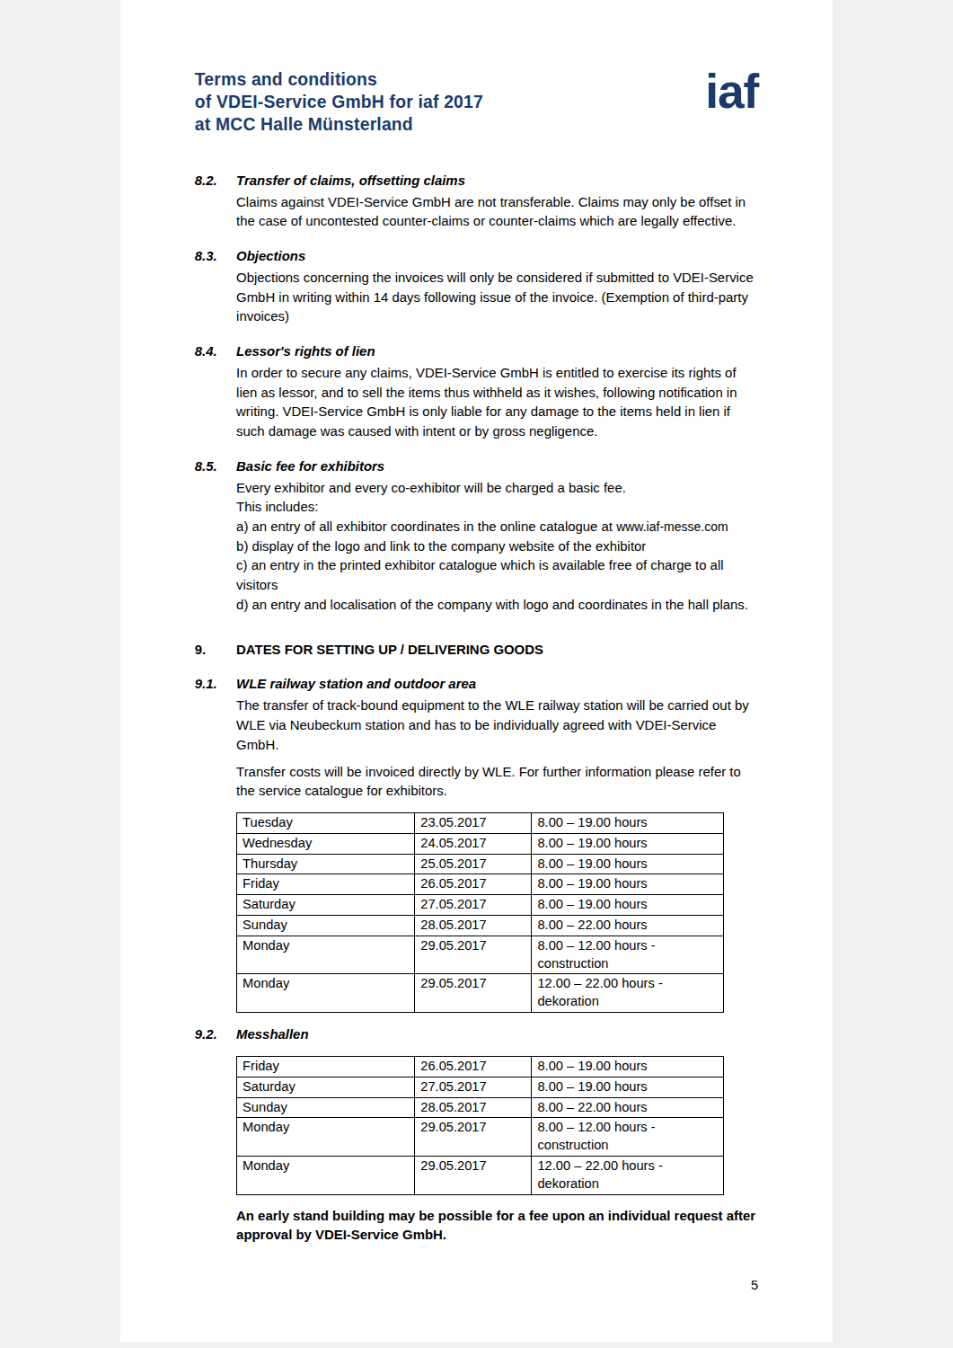Terms and conditions
of VDEI-Service GmbH for iaf 2017
at MCC Halle Münsterland
iaf
8.2. Transfer of claims, offsetting claims
Claims against VDEI-Service GmbH are not transferable. Claims may only be offset in the case of uncontested counter-claims or counter-claims which are legally effective.
8.3. Objections
Objections concerning the invoices will only be considered if submitted to VDEI-Service GmbH in writing within 14 days following issue of the invoice. (Exemption of third-party invoices)
8.4. Lessor's rights of lien
In order to secure any claims, VDEI-Service GmbH is entitled to exercise its rights of lien as lessor, and to sell the items thus withheld as it wishes, following notification in writing. VDEI-Service GmbH is only liable for any damage to the items held in lien if such damage was caused with intent or by gross negligence.
8.5. Basic fee for exhibitors
Every exhibitor and every co-exhibitor will be charged a basic fee.
This includes:
a) an entry of all exhibitor coordinates in the online catalogue at www.iaf-messe.com
b) display of the logo and link to the company website of the exhibitor
c) an entry in the printed exhibitor catalogue which is available free of charge to all visitors
d) an entry and localisation of the company with logo and coordinates in the hall plans.
9. Dates for setting up / delivering goods
9.1. WLE railway station and outdoor area
The transfer of track-bound equipment to the WLE railway station will be carried out by WLE via Neubeckum station and has to be individually agreed with VDEI-Service GmbH.
Transfer costs will be invoiced directly by WLE. For further information please refer to the service catalogue for exhibitors.
| Tuesday | 23.05.2017 | 8.00 – 19.00 hours |
| Wednesday | 24.05.2017 | 8.00 – 19.00 hours |
| Thursday | 25.05.2017 | 8.00 – 19.00 hours |
| Friday | 26.05.2017 | 8.00 – 19.00 hours |
| Saturday | 27.05.2017 | 8.00 – 19.00 hours |
| Sunday | 28.05.2017 | 8.00 – 22.00 hours |
| Monday | 29.05.2017 | 8.00 – 12.00 hours - construction |
| Monday | 29.05.2017 | 12.00 – 22.00 hours - dekoration |
9.2. Messhallen
| Friday | 26.05.2017 | 8.00 – 19.00 hours |
| Saturday | 27.05.2017 | 8.00 – 19.00 hours |
| Sunday | 28.05.2017 | 8.00 – 22.00 hours |
| Monday | 29.05.2017 | 8.00 – 12.00 hours - construction |
| Monday | 29.05.2017 | 12.00 – 22.00 hours - dekoration |
An early stand building may be possible for a fee upon an individual request after approval by VDEI-Service GmbH.
5